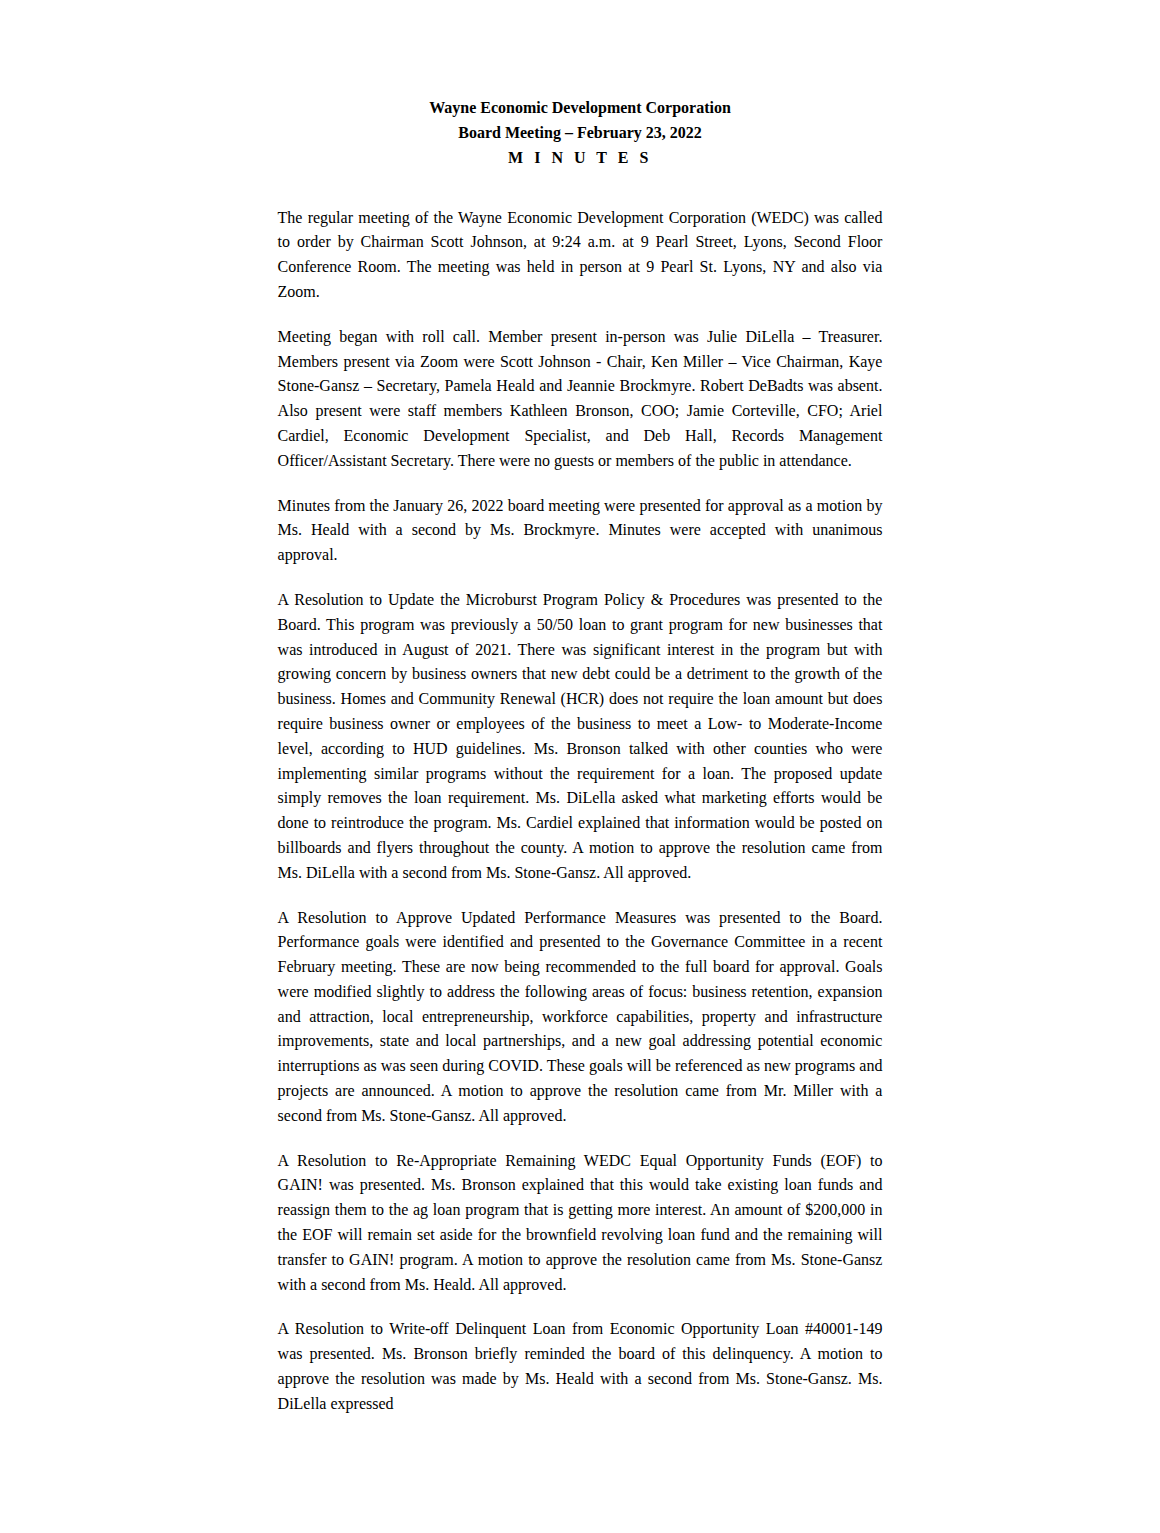Wayne Economic Development Corporation Board Meeting – February 23, 2022 M I N U T E S
The regular meeting of the Wayne Economic Development Corporation (WEDC) was called to order by Chairman Scott Johnson, at 9:24 a.m. at 9 Pearl Street, Lyons, Second Floor Conference Room. The meeting was held in person at 9 Pearl St. Lyons, NY and also via Zoom.
Meeting began with roll call. Member present in-person was Julie DiLella – Treasurer. Members present via Zoom were Scott Johnson - Chair, Ken Miller – Vice Chairman, Kaye Stone-Gansz – Secretary, Pamela Heald and Jeannie Brockmyre. Robert DeBadts was absent. Also present were staff members Kathleen Bronson, COO; Jamie Corteville, CFO; Ariel Cardiel, Economic Development Specialist, and Deb Hall, Records Management Officer/Assistant Secretary. There were no guests or members of the public in attendance.
Minutes from the January 26, 2022 board meeting were presented for approval as a motion by Ms. Heald with a second by Ms. Brockmyre. Minutes were accepted with unanimous approval.
A Resolution to Update the Microburst Program Policy & Procedures was presented to the Board. This program was previously a 50/50 loan to grant program for new businesses that was introduced in August of 2021. There was significant interest in the program but with growing concern by business owners that new debt could be a detriment to the growth of the business. Homes and Community Renewal (HCR) does not require the loan amount but does require business owner or employees of the business to meet a Low- to Moderate-Income level, according to HUD guidelines. Ms. Bronson talked with other counties who were implementing similar programs without the requirement for a loan. The proposed update simply removes the loan requirement. Ms. DiLella asked what marketing efforts would be done to reintroduce the program. Ms. Cardiel explained that information would be posted on billboards and flyers throughout the county. A motion to approve the resolution came from Ms. DiLella with a second from Ms. Stone-Gansz. All approved.
A Resolution to Approve Updated Performance Measures was presented to the Board. Performance goals were identified and presented to the Governance Committee in a recent February meeting. These are now being recommended to the full board for approval. Goals were modified slightly to address the following areas of focus: business retention, expansion and attraction, local entrepreneurship, workforce capabilities, property and infrastructure improvements, state and local partnerships, and a new goal addressing potential economic interruptions as was seen during COVID. These goals will be referenced as new programs and projects are announced. A motion to approve the resolution came from Mr. Miller with a second from Ms. Stone-Gansz. All approved.
A Resolution to Re-Appropriate Remaining WEDC Equal Opportunity Funds (EOF) to GAIN! was presented. Ms. Bronson explained that this would take existing loan funds and reassign them to the ag loan program that is getting more interest. An amount of $200,000 in the EOF will remain set aside for the brownfield revolving loan fund and the remaining will transfer to GAIN! program. A motion to approve the resolution came from Ms. Stone-Gansz with a second from Ms. Heald. All approved.
A Resolution to Write-off Delinquent Loan from Economic Opportunity Loan #40001-149 was presented. Ms. Bronson briefly reminded the board of this delinquency. A motion to approve the resolution was made by Ms. Heald with a second from Ms. Stone-Gansz. Ms. DiLella expressed